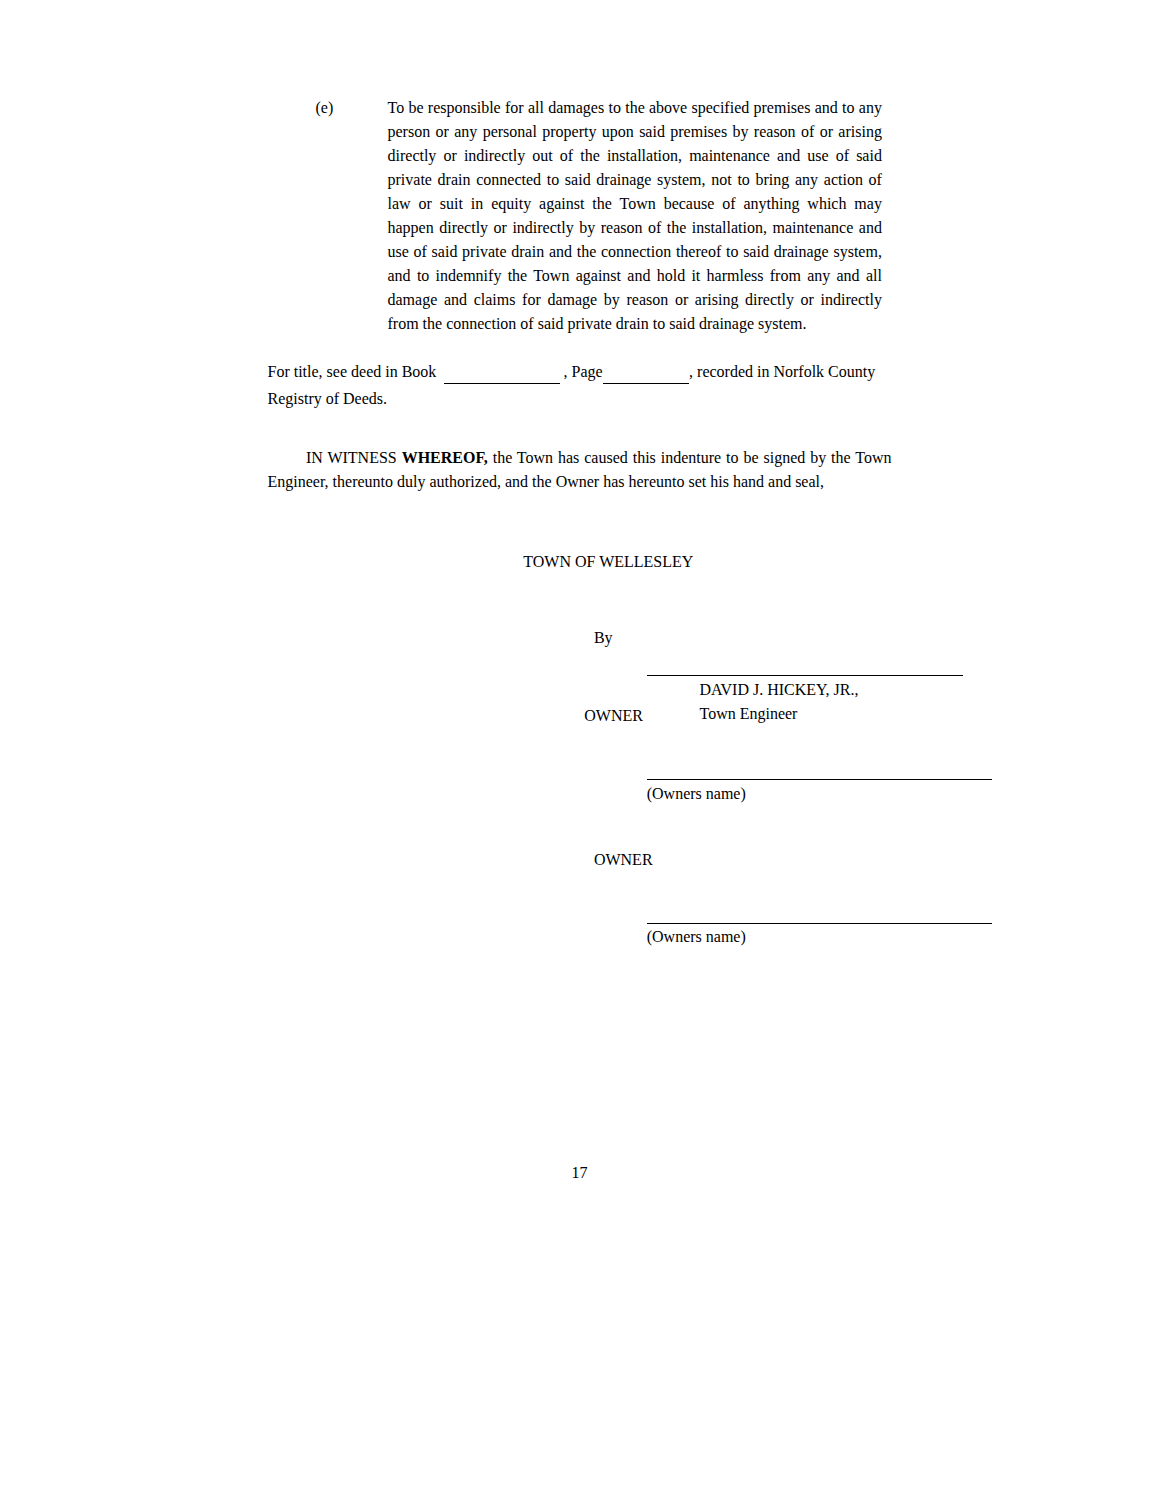(e)
To be responsible for all damages to the above specified premises and to any person or any personal property upon said premises by reason of or arising directly or indirectly out of the installation, maintenance and use of said private drain connected to said drainage system, not to bring any action of law or suit in equity against the Town because of anything which may happen directly or indirectly by reason of the installation, maintenance and use of said private drain and the connection thereof to said drainage system, and to indemnify the Town against and hold it harmless from any and all damage and claims for damage by reason or arising directly or indirectly from the connection of said private drain to said drainage system.
For title, see deed in Book , Page , recorded in Norfolk County
Registry of Deeds.
IN WITNESS WHEREOF, the Town has caused this indenture to be signed by the Town Engineer, thereunto duly authorized, and the Owner has hereunto set his hand and seal,
TOWN OF WELLESLEY
By
DAVID J. HICKEY, JR., Town Engineer
OWNER
(Owners name)
OWNER
(Owners name)
17